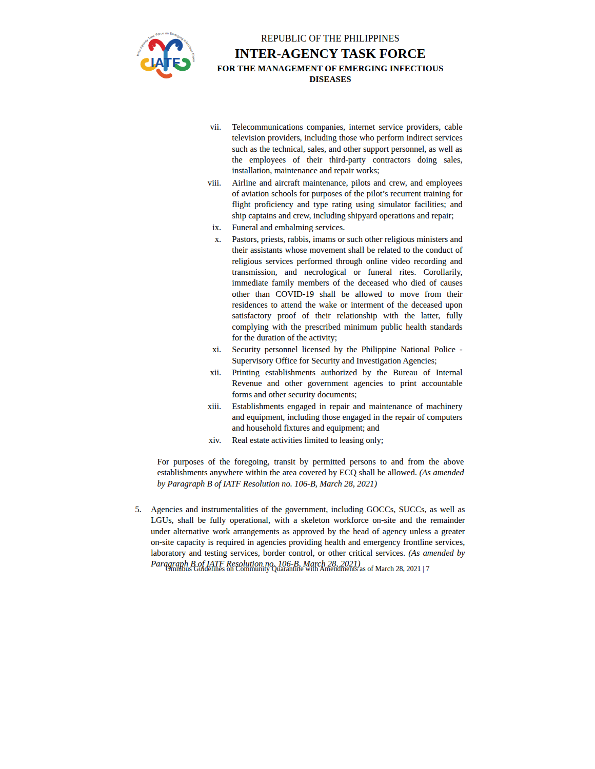IATF Inter-Agency Task Force on Emerging Infectious Diseases
REPUBLIC OF THE PHILIPPINES
INTER-AGENCY TASK FORCE
FOR THE MANAGEMENT OF EMERGING INFECTIOUS DISEASES
vii. Telecommunications companies, internet service providers, cable television providers, including those who perform indirect services such as the technical, sales, and other support personnel, as well as the employees of their third-party contractors doing sales, installation, maintenance and repair works;
viii. Airline and aircraft maintenance, pilots and crew, and employees of aviation schools for purposes of the pilot’s recurrent training for flight proficiency and type rating using simulator facilities; and ship captains and crew, including shipyard operations and repair;
ix. Funeral and embalming services.
x. Pastors, priests, rabbis, imams or such other religious ministers and their assistants whose movement shall be related to the conduct of religious services performed through online video recording and transmission, and necrological or funeral rites. Corollarily, immediate family members of the deceased who died of causes other than COVID-19 shall be allowed to move from their residences to attend the wake or interment of the deceased upon satisfactory proof of their relationship with the latter, fully complying with the prescribed minimum public health standards for the duration of the activity;
xi. Security personnel licensed by the Philippine National Police - Supervisory Office for Security and Investigation Agencies;
xii. Printing establishments authorized by the Bureau of Internal Revenue and other government agencies to print accountable forms and other security documents;
xiii. Establishments engaged in repair and maintenance of machinery and equipment, including those engaged in the repair of computers and household fixtures and equipment; and
xiv. Real estate activities limited to leasing only;
For purposes of the foregoing, transit by permitted persons to and from the above establishments anywhere within the area covered by ECQ shall be allowed. (As amended by Paragraph B of IATF Resolution no. 106-B, March 28, 2021)
5. Agencies and instrumentalities of the government, including GOCCs, SUCCs, as well as LGUs, shall be fully operational, with a skeleton workforce on-site and the remainder under alternative work arrangements as approved by the head of agency unless a greater on-site capacity is required in agencies providing health and emergency frontline services, laboratory and testing services, border control, or other critical services. (As amended by Paragraph B of IATF Resolution no. 106-B, March 28, 2021)
Omnibus Guidelines on Community Quarantine with Amendments as of March 28, 2021 | 7